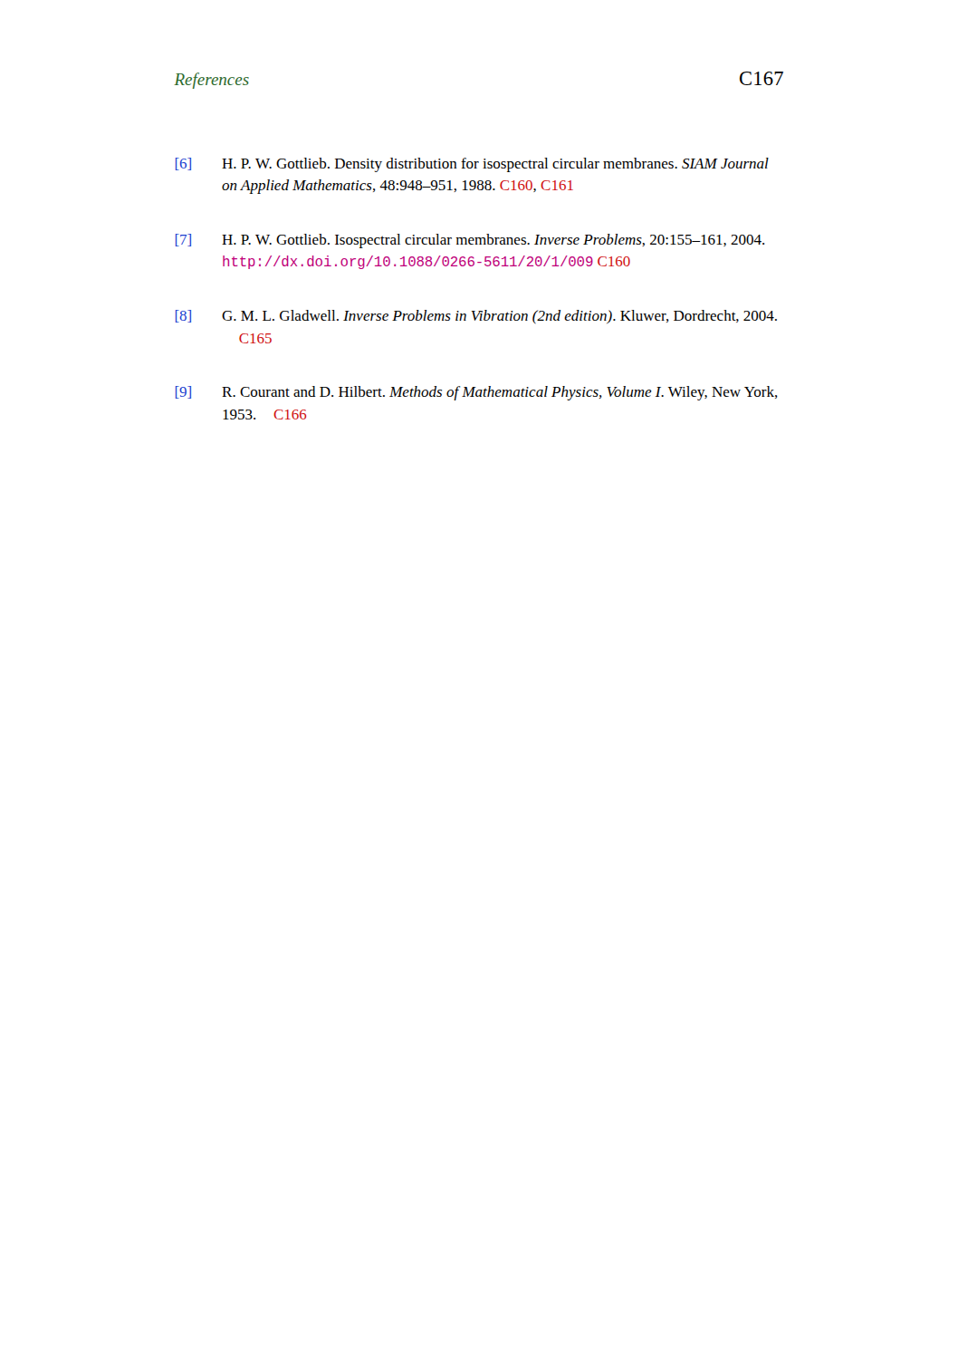References C167
[6]
H. P. W. Gottlieb. Density distribution for isospectral circular membranes. SIAM Journal on Applied Mathematics, 48:948–951, 1988. C160, C161
[7]
H. P. W. Gottlieb. Isospectral circular membranes. Inverse Problems, 20:155–161, 2004. http://dx.doi.org/10.1088/0266-5611/20/1/009 C160
[8]
G. M. L. Gladwell. Inverse Problems in Vibration (2nd edition). Kluwer, Dordrecht, 2004. C165
[9]
R. Courant and D. Hilbert. Methods of Mathematical Physics, Volume I. Wiley, New York, 1953. C166